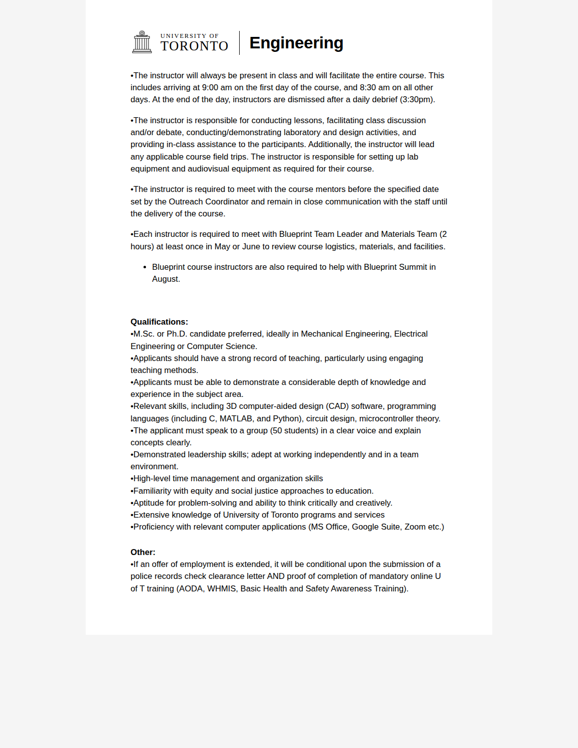University of Toronto
Engineering
•The instructor will always be present in class and will facilitate the entire course. This includes arriving at 9:00 am on the first day of the course, and 8:30 am on all other days. At the end of the day, instructors are dismissed after a daily debrief (3:30pm).
•The instructor is responsible for conducting lessons, facilitating class discussion and/or debate, conducting/demonstrating laboratory and design activities, and providing in-class assistance to the participants. Additionally, the instructor will lead any applicable course field trips. The instructor is responsible for setting up lab equipment and audiovisual equipment as required for their course.
•The instructor is required to meet with the course mentors before the specified date set by the Outreach Coordinator and remain in close communication with the staff until the delivery of the course.
•Each instructor is required to meet with Blueprint Team Leader and Materials Team (2 hours) at least once in May or June to review course logistics, materials, and facilities.
Blueprint course instructors are also required to help with Blueprint Summit in August.
Qualifications:
•M.Sc. or Ph.D. candidate preferred, ideally in Mechanical Engineering, Electrical Engineering or Computer Science.
•Applicants should have a strong record of teaching, particularly using engaging teaching methods.
•Applicants must be able to demonstrate a considerable depth of knowledge and experience in the subject area.
•Relevant skills, including 3D computer-aided design (CAD) software, programming languages (including C, MATLAB, and Python), circuit design, microcontroller theory.
•The applicant must speak to a group (50 students) in a clear voice and explain concepts clearly.
•Demonstrated leadership skills; adept at working independently and in a team environment.
•High-level time management and organization skills
•Familiarity with equity and social justice approaches to education.
•Aptitude for problem-solving and ability to think critically and creatively.
•Extensive knowledge of University of Toronto programs and services
•Proficiency with relevant computer applications (MS Office, Google Suite, Zoom etc.)
Other:
•If an offer of employment is extended, it will be conditional upon the submission of a police records check clearance letter AND proof of completion of mandatory online U of T training (AODA, WHMIS, Basic Health and Safety Awareness Training).